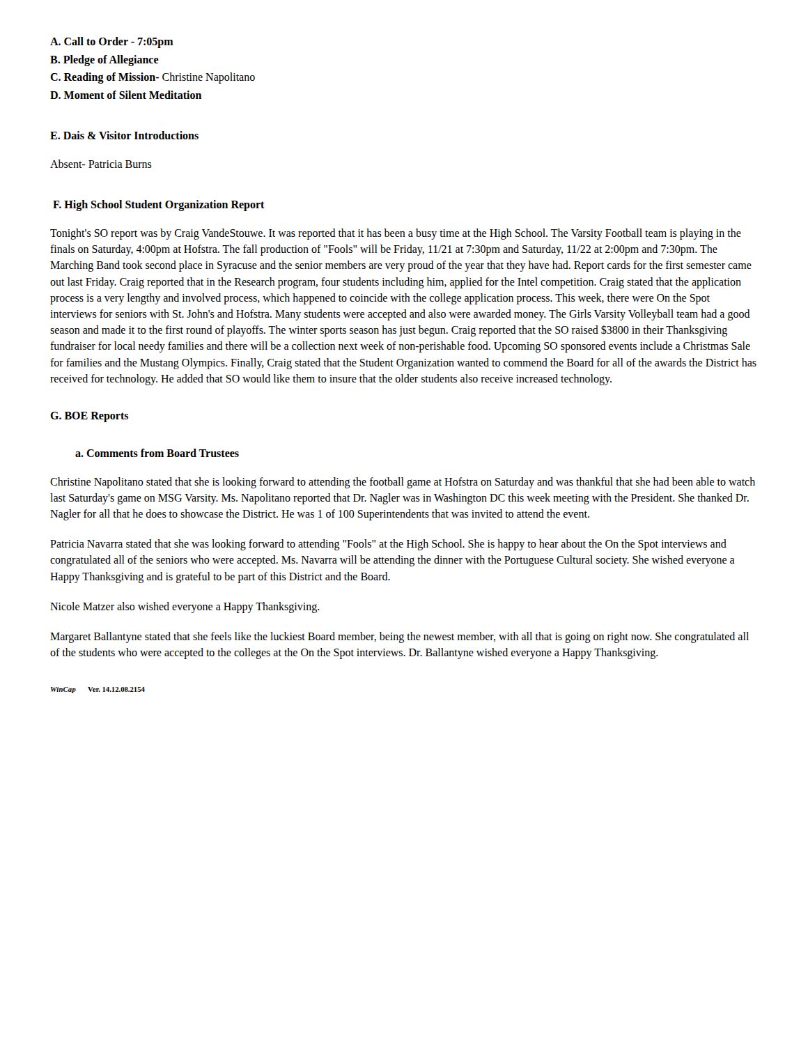A. Call to Order - 7:05pm
B. Pledge of Allegiance
C. Reading of Mission- Christine Napolitano
D. Moment of Silent Meditation
E. Dais & Visitor Introductions
Absent- Patricia Burns
F. High School Student Organization Report
Tonight's SO report was by Craig VandeStouwe. It was reported that it has been a busy time at the High School. The Varsity Football team is playing in the finals on Saturday, 4:00pm at Hofstra. The fall production of "Fools" will be Friday, 11/21 at 7:30pm and Saturday, 11/22 at 2:00pm and 7:30pm. The Marching Band took second place in Syracuse and the senior members are very proud of the year that they have had. Report cards for the first semester came out last Friday. Craig reported that in the Research program, four students including him, applied for the Intel competition. Craig stated that the application process is a very lengthy and involved process, which happened to coincide with the college application process. This week, there were On the Spot interviews for seniors with St. John's and Hofstra. Many students were accepted and also were awarded money. The Girls Varsity Volleyball team had a good season and made it to the first round of playoffs. The winter sports season has just begun. Craig reported that the SO raised $3800 in their Thanksgiving fundraiser for local needy families and there will be a collection next week of non-perishable food. Upcoming SO sponsored events include a Christmas Sale for families and the Mustang Olympics. Finally, Craig stated that the Student Organization wanted to commend the Board for all of the awards the District has received for technology. He added that SO would like them to insure that the older students also receive increased technology.
G. BOE Reports
a. Comments from Board Trustees
Christine Napolitano stated that she is looking forward to attending the football game at Hofstra on Saturday and was thankful that she had been able to watch last Saturday's game on MSG Varsity. Ms. Napolitano reported that Dr. Nagler was in Washington DC this week meeting with the President. She thanked Dr. Nagler for all that he does to showcase the District. He was 1 of 100 Superintendents that was invited to attend the event.
Patricia Navarra stated that she was looking forward to attending "Fools" at the High School. She is happy to hear about the On the Spot interviews and congratulated all of the seniors who were accepted. Ms. Navarra will be attending the dinner with the Portuguese Cultural society. She wished everyone a Happy Thanksgiving and is grateful to be part of this District and the Board.
Nicole Matzer also wished everyone a Happy Thanksgiving.
Margaret Ballantyne stated that she feels like the luckiest Board member, being the newest member, with all that is going on right now. She congratulated all of the students who were accepted to the colleges at the On the Spot interviews. Dr. Ballantyne wished everyone a Happy Thanksgiving.
WinCap Ver. 14.12.08.2154